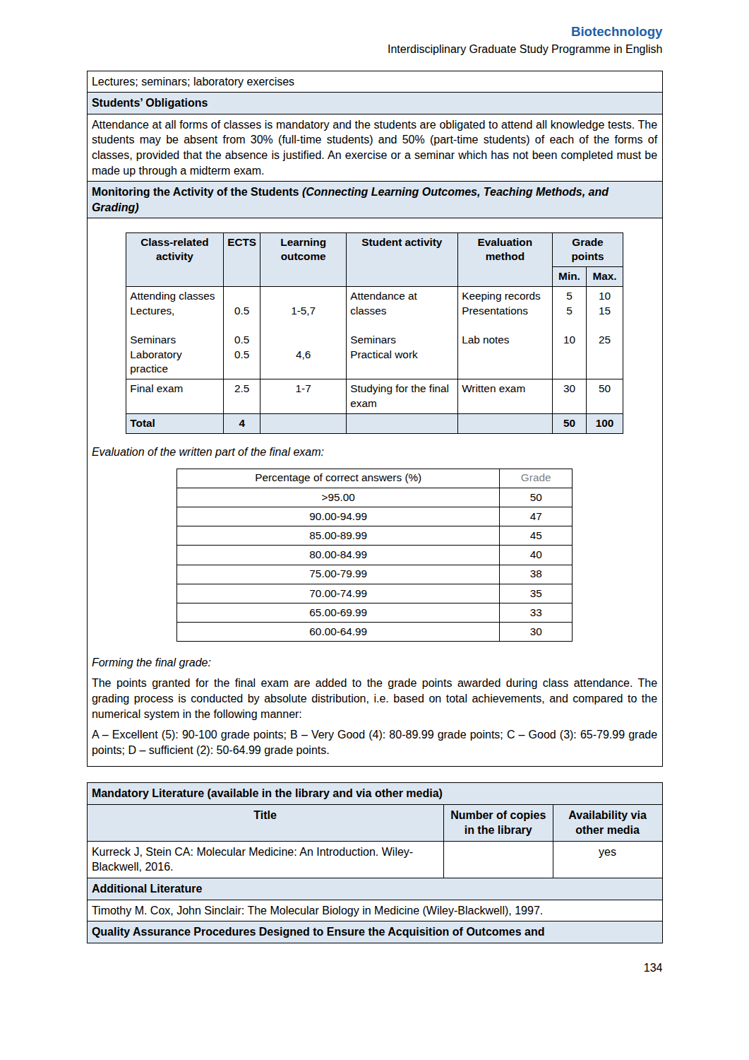Biotechnology
Interdisciplinary Graduate Study Programme in English
| Lectures; seminars; laboratory exercises |
| Students’ Obligations |
| Attendance at all forms of classes is mandatory and the students are obligated to attend all knowledge tests. The students may be absent from 30% (full-time students) and 50% (part-time students) of each of the forms of classes, provided that the absence is justified. An exercise or a seminar which has not been completed must be made up through a midterm exam. |
| Monitoring the Activity of the Students (Connecting Learning Outcomes, Teaching Methods, and Grading) |
| / Class-related activity / ECTS / Learning outcome / Student activity / Evaluation method / Grade points / / --- / --- / --- / --- / --- / --- / / Min. / Max. / / Attending classes Lectures, Seminars Laboratory practice / 0.5 0.5 0.5 / 1-5,7 4,6 / Attendance at classes Seminars Practical work / Keeping records Presentations Lab notes / 5 5 10 / 10 15 25 / / Final exam / 2.5 / 1-7 / Studying for the final exam / Written exam / 30 / 50 / / Total / 4 / / / / 50 / 100 / Evaluation of the written part of the final exam: / Percentage of correct answers (%) / Grade / / --- / --- / / >95.00 / 50 / / 90.00-94.99 / 47 / / 85.00-89.99 / 45 / / 80.00-84.99 / 40 / / 75.00-79.99 / 38 / / 70.00-74.99 / 35 / / 65.00-69.99 / 33 / / 60.00-64.99 / 30 / Forming the final grade: The points granted for the final exam are added to the grade points awarded during class attendance. The grading process is conducted by absolute distribution, i.e. based on total achievements, and compared to the numerical system in the following manner: A – Excellent (5): 90-100 grade points; B – Very Good (4): 80-89.99 grade points; C – Good (3): 65-79.99 grade points; D – sufficient (2): 50-64.99 grade points. |
| Mandatory Literature (available in the library and via other media) |
| Title | Number of copies in the library | Availability via other media |
| Kurreck J, Stein CA: Molecular Medicine: An Introduction. Wiley-Blackwell, 2016. | | yes |
| Additional Literature |
| Timothy M. Cox, John Sinclair: The Molecular Biology in Medicine (Wiley-Blackwell), 1997. |
| Quality Assurance Procedures Designed to Ensure the Acquisition of Outcomes and |
134